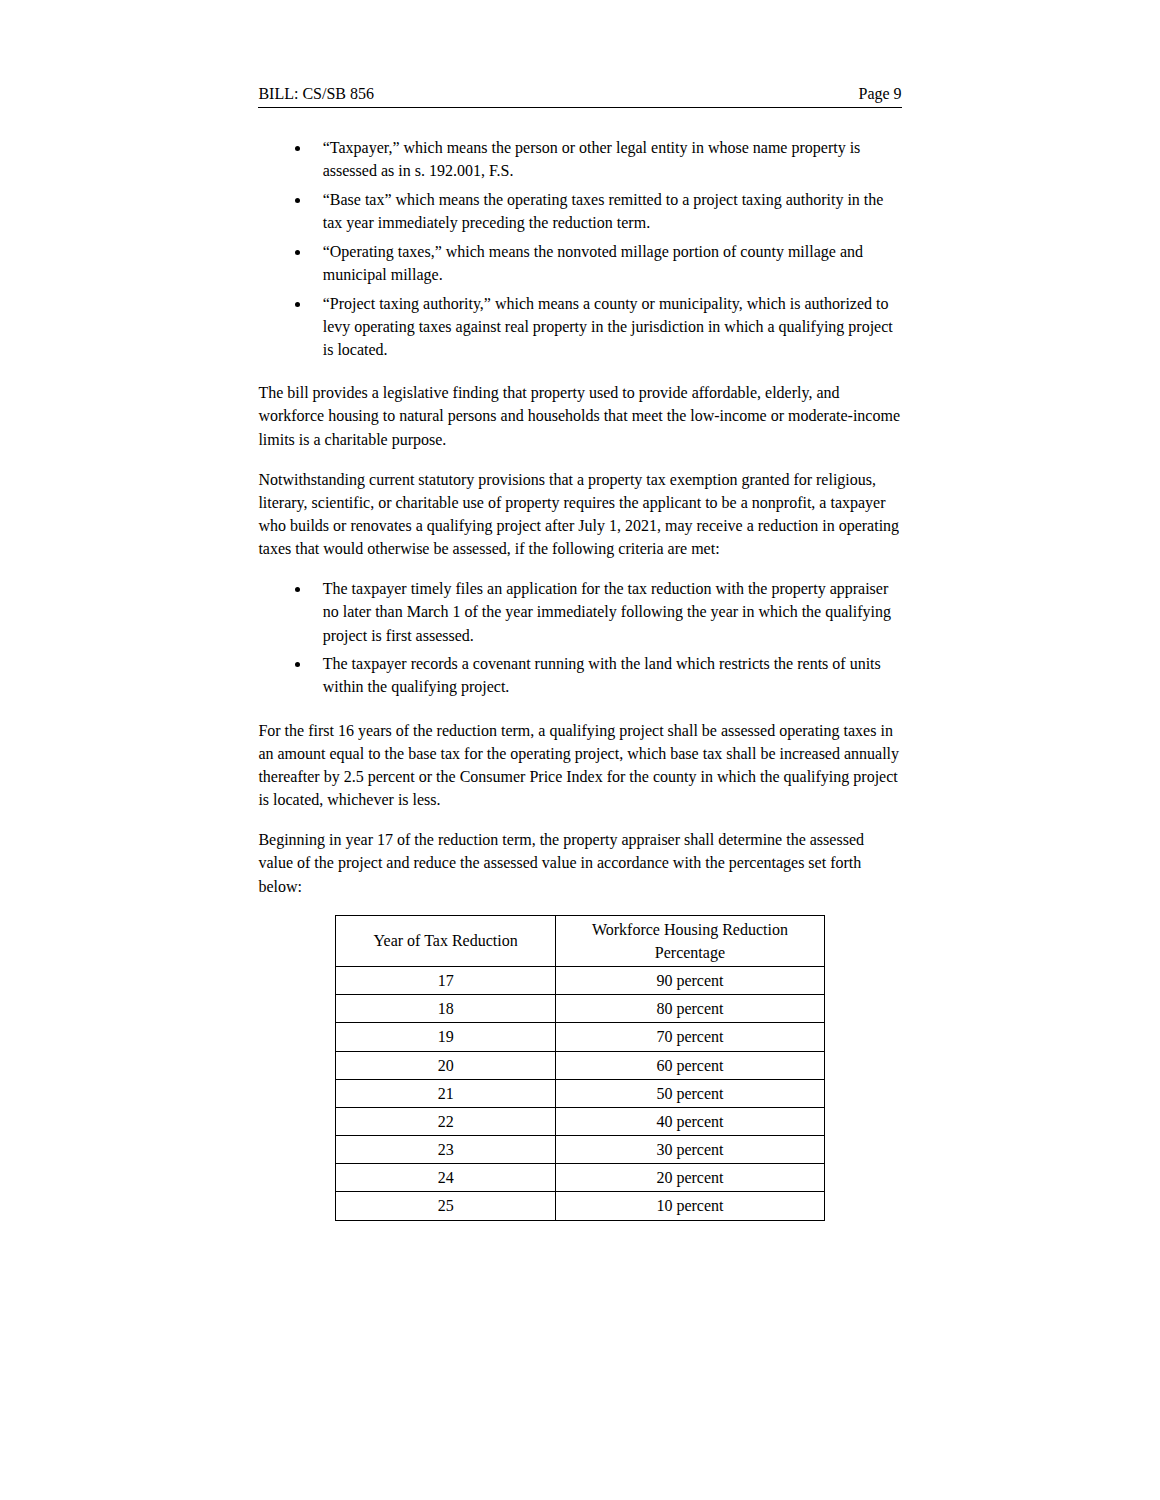BILL: CS/SB 856
Page 9
“Taxpayer,” which means the person or other legal entity in whose name property is assessed as in s. 192.001, F.S.
“Base tax” which means the operating taxes remitted to a project taxing authority in the tax year immediately preceding the reduction term.
“Operating taxes,” which means the nonvoted millage portion of county millage and municipal millage.
“Project taxing authority,” which means a county or municipality, which is authorized to levy operating taxes against real property in the jurisdiction in which a qualifying project is located.
The bill provides a legislative finding that property used to provide affordable, elderly, and workforce housing to natural persons and households that meet the low-income or moderate-income limits is a charitable purpose.
Notwithstanding current statutory provisions that a property tax exemption granted for religious, literary, scientific, or charitable use of property requires the applicant to be a nonprofit, a taxpayer who builds or renovates a qualifying project after July 1, 2021, may receive a reduction in operating taxes that would otherwise be assessed, if the following criteria are met:
The taxpayer timely files an application for the tax reduction with the property appraiser no later than March 1 of the year immediately following the year in which the qualifying project is first assessed.
The taxpayer records a covenant running with the land which restricts the rents of units within the qualifying project.
For the first 16 years of the reduction term, a qualifying project shall be assessed operating taxes in an amount equal to the base tax for the operating project, which base tax shall be increased annually thereafter by 2.5 percent or the Consumer Price Index for the county in which the qualifying project is located, whichever is less.
Beginning in year 17 of the reduction term, the property appraiser shall determine the assessed value of the project and reduce the assessed value in accordance with the percentages set forth below:
| Year of Tax Reduction | Workforce Housing Reduction Percentage |
| --- | --- |
| 17 | 90 percent |
| 18 | 80 percent |
| 19 | 70 percent |
| 20 | 60 percent |
| 21 | 50 percent |
| 22 | 40 percent |
| 23 | 30 percent |
| 24 | 20 percent |
| 25 | 10 percent |